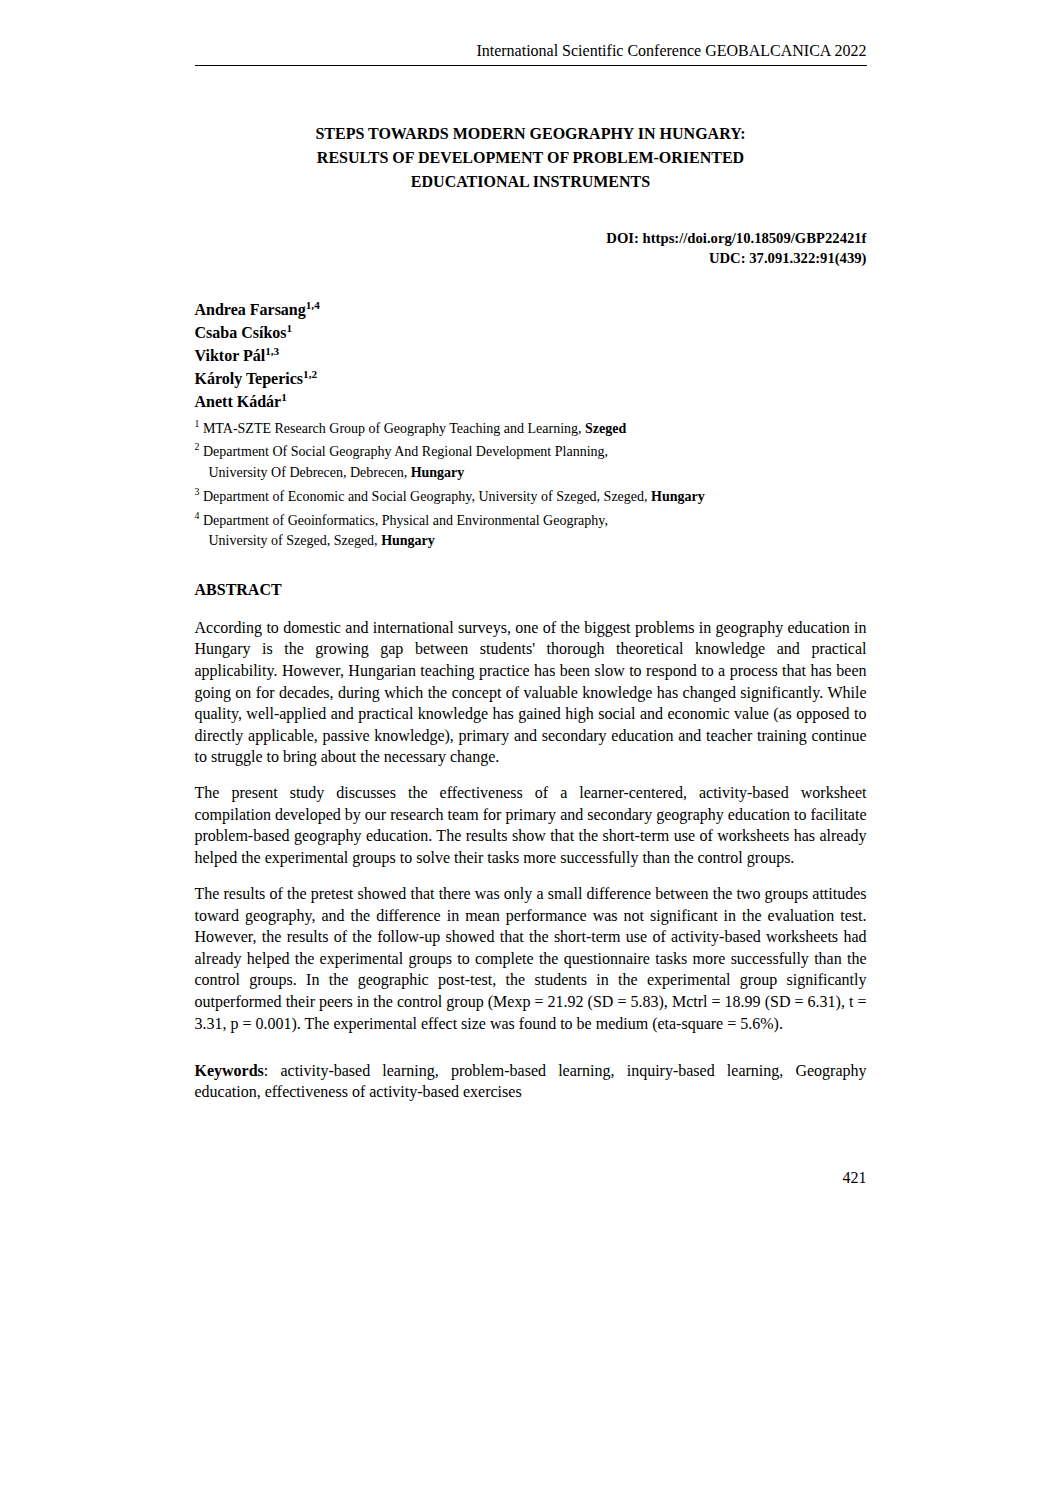International Scientific Conference GEOBALCANICA 2022
Steps Towards Modern Geography in Hungary:
Results of Development of Problem-Oriented
Educational Instruments
DOI: https://doi.org/10.18509/GBP22421f
UDC: 37.091.322:91(439)
Andrea Farsang1,4
Csaba Csíkos1
Viktor Pál1,3
Károly Teperics1,2
Anett Kádár1
1 MTA-SZTE Research Group of Geography Teaching and Learning, Szeged
2 Department Of Social Geography And Regional Development Planning,
University Of Debrecen, Debrecen, Hungary
3 Department of Economic and Social Geography, University of Szeged, Szeged, Hungary
4 Department of Geoinformatics, Physical and Environmental Geography,
University of Szeged, Szeged, Hungary
Abstract
According to domestic and international surveys, one of the biggest problems in geography education in Hungary is the growing gap between students' thorough theoretical knowledge and practical applicability. However, Hungarian teaching practice has been slow to respond to a process that has been going on for decades, during which the concept of valuable knowledge has changed significantly. While quality, well-applied and practical knowledge has gained high social and economic value (as opposed to directly applicable, passive knowledge), primary and secondary education and teacher training continue to struggle to bring about the necessary change.
The present study discusses the effectiveness of a learner-centered, activity-based worksheet compilation developed by our research team for primary and secondary geography education to facilitate problem-based geography education. The results show that the short-term use of worksheets has already helped the experimental groups to solve their tasks more successfully than the control groups.
The results of the pretest showed that there was only a small difference between the two groups attitudes toward geography, and the difference in mean performance was not significant in the evaluation test. However, the results of the follow-up showed that the short-term use of activity-based worksheets had already helped the experimental groups to complete the questionnaire tasks more successfully than the control groups. In the geographic post-test, the students in the experimental group significantly outperformed their peers in the control group (Mexp = 21.92 (SD = 5.83), Mctrl = 18.99 (SD = 6.31), t = 3.31, p = 0.001). The experimental effect size was found to be medium (eta-square = 5.6%).
Keywords: activity-based learning, problem-based learning, inquiry-based learning, Geography education, effectiveness of activity-based exercises
421